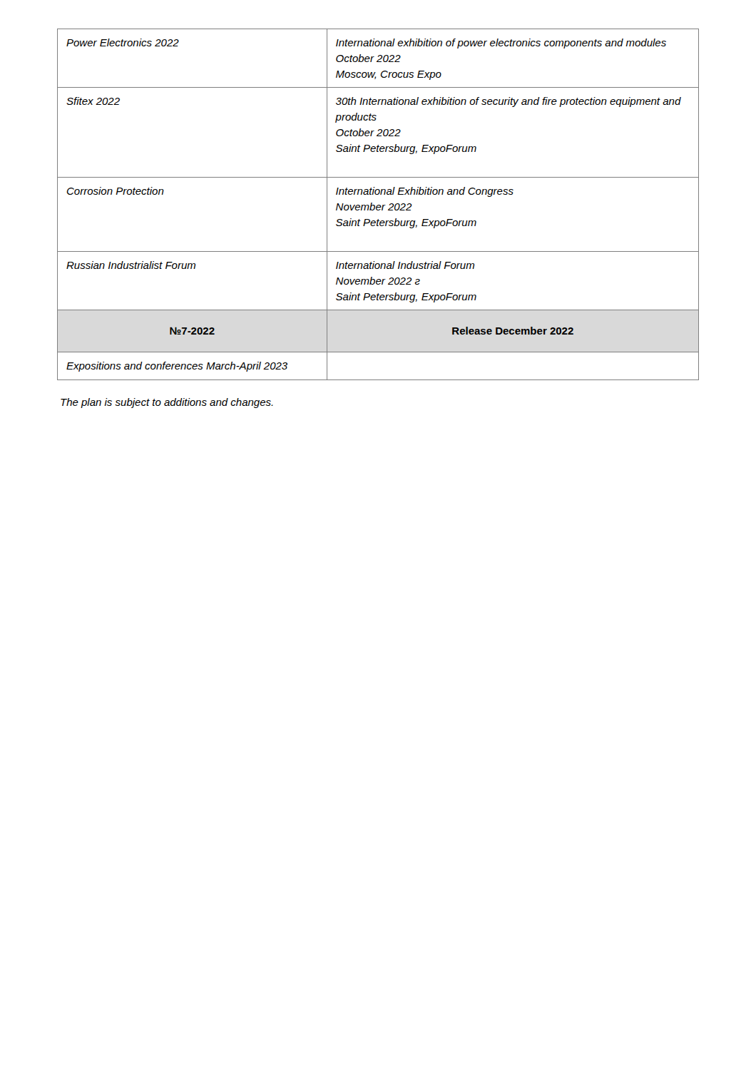| Power Electronics 2022 | International exhibition of power electronics components and modules October 2022 Moscow, Crocus Expo |
| Sfitex 2022 | 30th International exhibition of security and fire protection equipment and products October 2022 Saint Petersburg, ExpoForum |
| Corrosion Protection | International Exhibition and Congress November 2022 Saint Petersburg, ExpoForum |
| Russian Industrialist Forum | International Industrial Forum November 2022 г Saint Petersburg, ExpoForum |
| №7-2022 | Release December 2022 |
| Expositions and conferences March-April 2023 | |
The plan is subject to additions and changes.